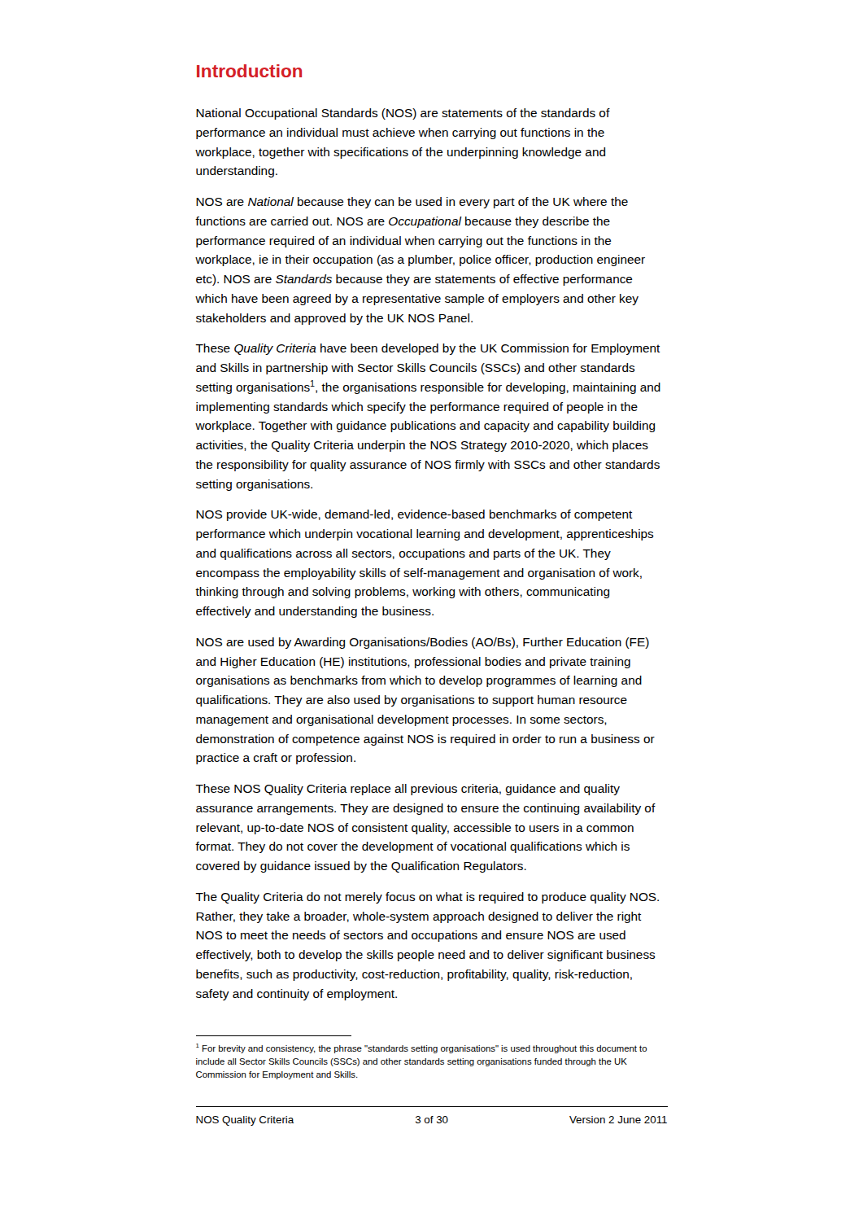Introduction
National Occupational Standards (NOS) are statements of the standards of performance an individual must achieve when carrying out functions in the workplace, together with specifications of the underpinning knowledge and understanding.
NOS are National because they can be used in every part of the UK where the functions are carried out. NOS are Occupational because they describe the performance required of an individual when carrying out the functions in the workplace, ie in their occupation (as a plumber, police officer, production engineer etc). NOS are Standards because they are statements of effective performance which have been agreed by a representative sample of employers and other key stakeholders and approved by the UK NOS Panel.
These Quality Criteria have been developed by the UK Commission for Employment and Skills in partnership with Sector Skills Councils (SSCs) and other standards setting organisations1, the organisations responsible for developing, maintaining and implementing standards which specify the performance required of people in the workplace. Together with guidance publications and capacity and capability building activities, the Quality Criteria underpin the NOS Strategy 2010-2020, which places the responsibility for quality assurance of NOS firmly with SSCs and other standards setting organisations.
NOS provide UK-wide, demand-led, evidence-based benchmarks of competent performance which underpin vocational learning and development, apprenticeships and qualifications across all sectors, occupations and parts of the UK. They encompass the employability skills of self-management and organisation of work, thinking through and solving problems, working with others, communicating effectively and understanding the business.
NOS are used by Awarding Organisations/Bodies (AO/Bs), Further Education (FE) and Higher Education (HE) institutions, professional bodies and private training organisations as benchmarks from which to develop programmes of learning and qualifications. They are also used by organisations to support human resource management and organisational development processes. In some sectors, demonstration of competence against NOS is required in order to run a business or practice a craft or profession.
These NOS Quality Criteria replace all previous criteria, guidance and quality assurance arrangements. They are designed to ensure the continuing availability of relevant, up-to-date NOS of consistent quality, accessible to users in a common format. They do not cover the development of vocational qualifications which is covered by guidance issued by the Qualification Regulators.
The Quality Criteria do not merely focus on what is required to produce quality NOS. Rather, they take a broader, whole-system approach designed to deliver the right NOS to meet the needs of sectors and occupations and ensure NOS are used effectively, both to develop the skills people need and to deliver significant business benefits, such as productivity, cost-reduction, profitability, quality, risk-reduction, safety and continuity of employment.
1 For brevity and consistency, the phrase "standards setting organisations" is used throughout this document to include all Sector Skills Councils (SSCs) and other standards setting organisations funded through the UK Commission for Employment and Skills.
NOS Quality Criteria 3 of 30 Version 2 June 2011